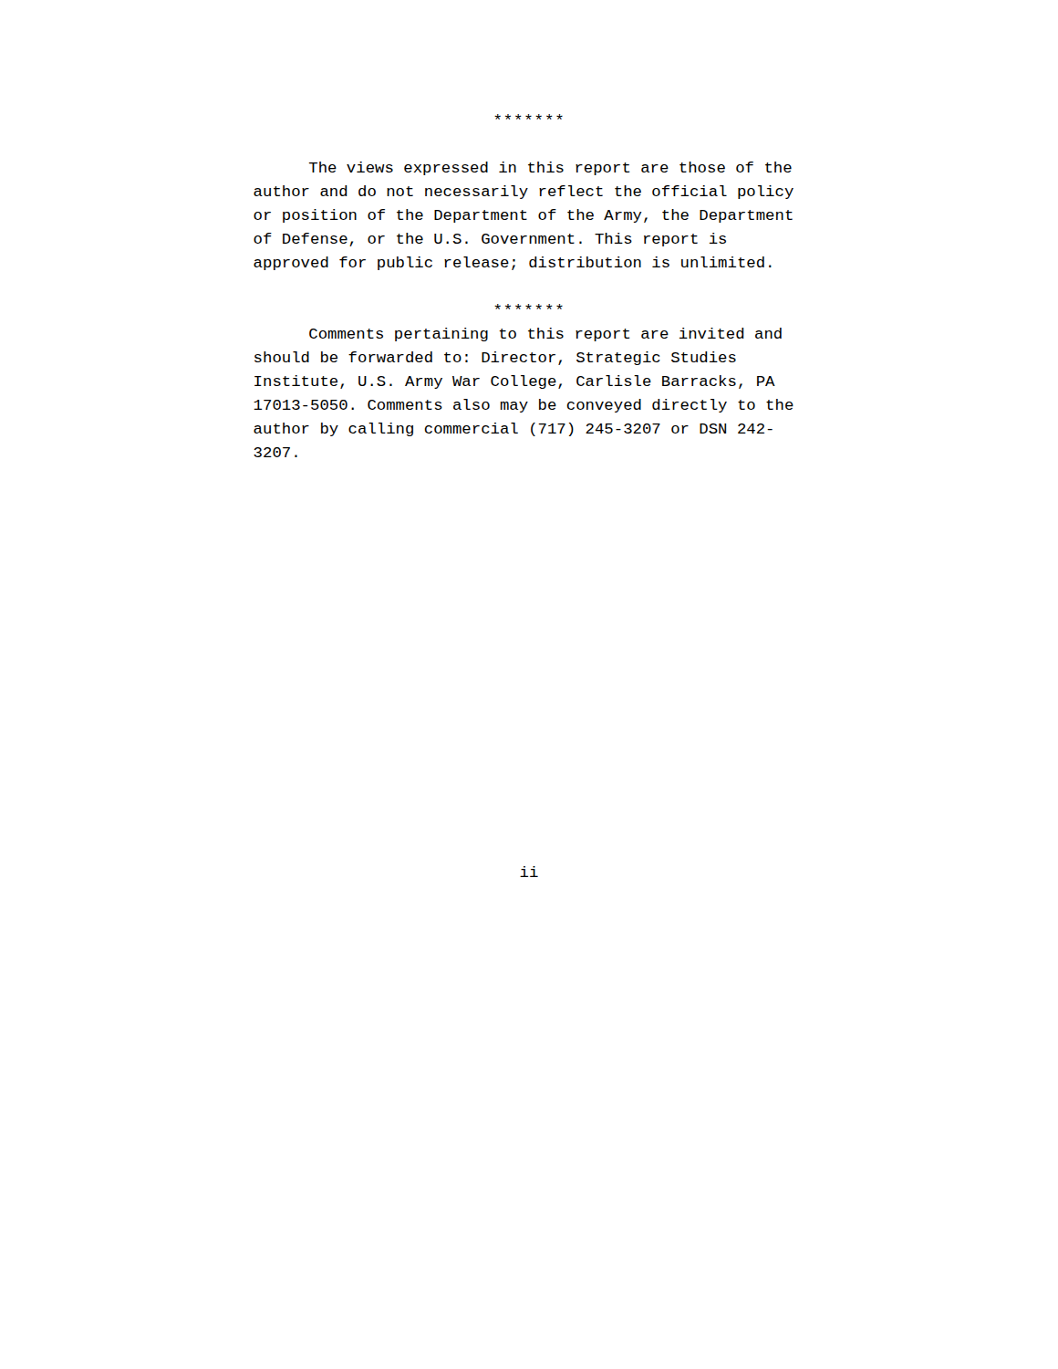*******
The views expressed in this report are those of the author and do not necessarily reflect the official policy or position of the Department of the Army, the Department of Defense, or the U.S. Government. This report is approved for public release; distribution is unlimited.
*******
Comments pertaining to this report are invited and should be forwarded to: Director, Strategic Studies Institute, U.S. Army War College, Carlisle Barracks, PA 17013-5050. Comments also may be conveyed directly to the author by calling commercial (717) 245-3207 or DSN 242-3207.
ii